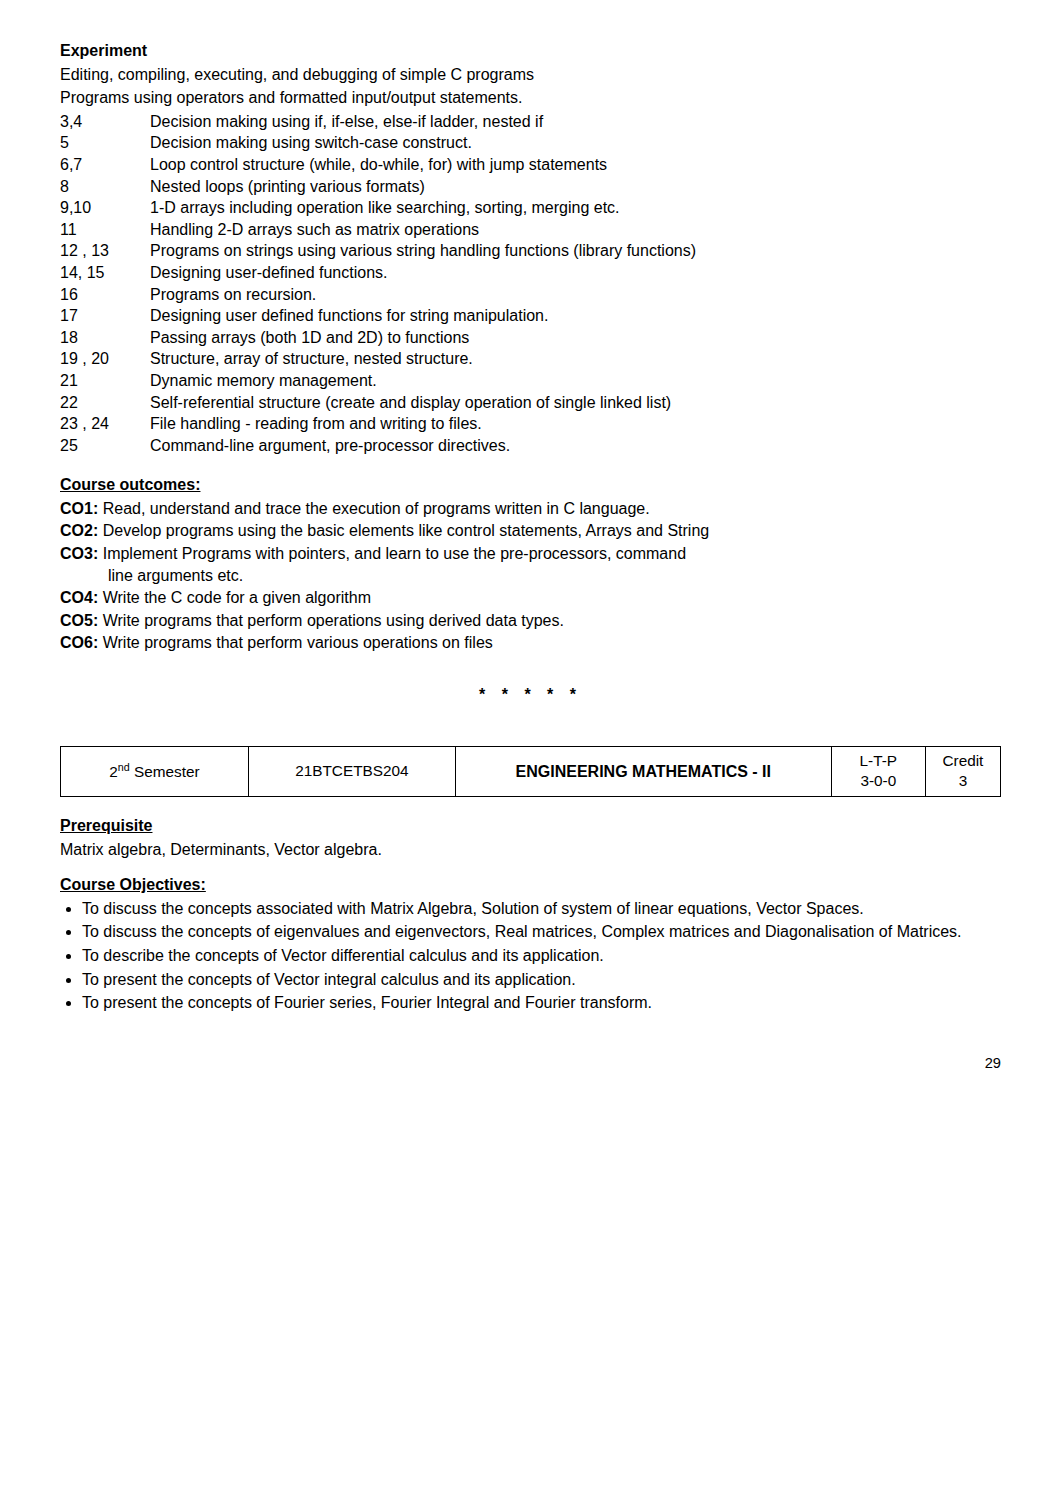Experiment
Editing, compiling, executing, and debugging of simple C programs
Programs using operators and formatted input/output statements.
3,4 Decision making using if, if-else, else-if ladder, nested if
5 Decision making using switch-case construct.
6,7 Loop control structure (while, do-while, for) with jump statements
8 Nested loops (printing various formats)
9,101-D arrays including operation like searching, sorting, merging etc.
11 Handling 2-D arrays such as matrix operations
12 , 13 Programs on strings using various string handling functions (library functions)
14, 15 Designing user-defined functions.
16 Programs on recursion.
17 Designing user defined functions for string manipulation.
18 Passing arrays (both 1D and 2D) to functions
19 , 20 Structure, array of structure, nested structure.
21 Dynamic memory management.
22 Self-referential structure (create and display operation of single linked list)
23 , 24 File handling - reading from and writing to files.
25 Command-line argument, pre-processor directives.
Course outcomes:
CO1: Read, understand and trace the execution of programs written in C language.
CO2: Develop programs using the basic elements like control statements, Arrays and String
CO3: Implement Programs with pointers, and learn to use the pre-processors, command line arguments etc.
CO4: Write the C code for a given algorithm
CO5: Write programs that perform operations using derived data types.
CO6: Write programs that perform various operations on files
* * * * *
| 2 nd Semester | 21BTCETBS204 | ENGINEERING MATHEMATICS - II | L-T-P 3-0-0 | Credit 3 |
Prerequisite
Matrix algebra, Determinants, Vector algebra.
Course Objectives:
To discuss the concepts associated with Matrix Algebra, Solution of system of linear equations, Vector Spaces.
To discuss the concepts of eigenvalues and eigenvectors, Real matrices, Complex matrices and Diagonalisation of Matrices.
To describe the concepts of Vector differential calculus and its application.
To present the concepts of Vector integral calculus and its application.
To present the concepts of Fourier series, Fourier Integral and Fourier transform.
29